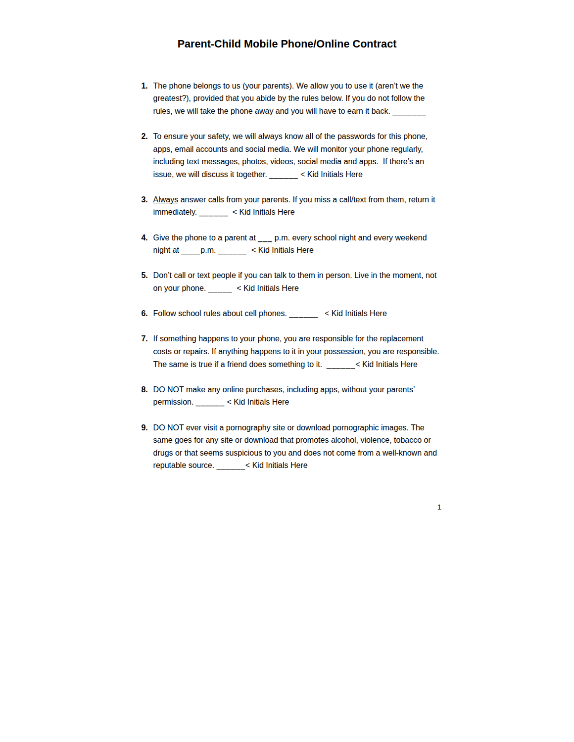Parent-Child Mobile Phone/Online Contract
The phone belongs to us (your parents). We allow you to use it (aren’t we the greatest?), provided that you abide by the rules below. If you do not follow the rules, we will take the phone away and you will have to earn it back. _______
To ensure your safety, we will always know all of the passwords for this phone, apps, email accounts and social media. We will monitor your phone regularly, including text messages, photos, videos, social media and apps. If there’s an issue, we will discuss it together. ______ < Kid Initials Here
Always answer calls from your parents. If you miss a call/text from them, return it immediately. ______ < Kid Initials Here
Give the phone to a parent at ___ p.m. every school night and every weekend night at ____p.m. ______ < Kid Initials Here
Don’t call or text people if you can talk to them in person. Live in the moment, not on your phone. _____ < Kid Initials Here
Follow school rules about cell phones. ______ < Kid Initials Here
If something happens to your phone, you are responsible for the replacement costs or repairs. If anything happens to it in your possession, you are responsible. The same is true if a friend does something to it. ______< Kid Initials Here
DO NOT make any online purchases, including apps, without your parents’ permission. ______ < Kid Initials Here
DO NOT ever visit a pornography site or download pornographic images. The same goes for any site or download that promotes alcohol, violence, tobacco or drugs or that seems suspicious to you and does not come from a well-known and reputable source. ______< Kid Initials Here
1